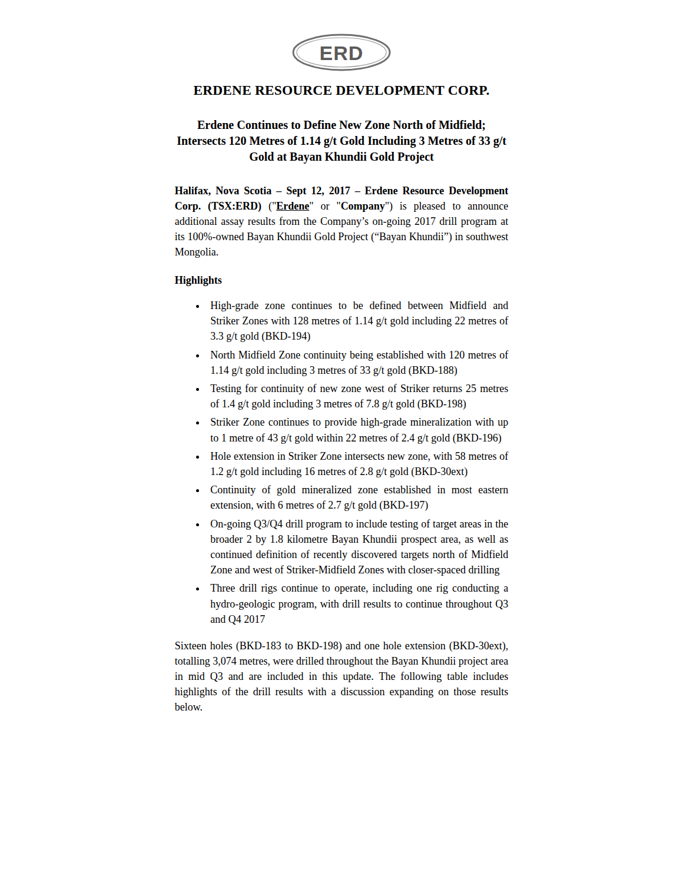ERD
ERDENE RESOURCE DEVELOPMENT CORP.
Erdene Continues to Define New Zone North of Midfield; Intersects 120 Metres of 1.14 g/t Gold Including 3 Metres of 33 g/t Gold at Bayan Khundii Gold Project
Halifax, Nova Scotia – Sept 12, 2017 – Erdene Resource Development Corp. (TSX:ERD) ("Erdene" or "Company") is pleased to announce additional assay results from the Company’s on-going 2017 drill program at its 100%-owned Bayan Khundii Gold Project (“Bayan Khundii”) in southwest Mongolia.
Highlights
High-grade zone continues to be defined between Midfield and Striker Zones with 128 metres of 1.14 g/t gold including 22 metres of 3.3 g/t gold (BKD-194)
North Midfield Zone continuity being established with 120 metres of 1.14 g/t gold including 3 metres of 33 g/t gold (BKD-188)
Testing for continuity of new zone west of Striker returns 25 metres of 1.4 g/t gold including 3 metres of 7.8 g/t gold (BKD-198)
Striker Zone continues to provide high-grade mineralization with up to 1 metre of 43 g/t gold within 22 metres of 2.4 g/t gold (BKD-196)
Hole extension in Striker Zone intersects new zone, with 58 metres of 1.2 g/t gold including 16 metres of 2.8 g/t gold (BKD-30ext)
Continuity of gold mineralized zone established in most eastern extension, with 6 metres of 2.7 g/t gold (BKD-197)
On-going Q3/Q4 drill program to include testing of target areas in the broader 2 by 1.8 kilometre Bayan Khundii prospect area, as well as continued definition of recently discovered targets north of Midfield Zone and west of Striker-Midfield Zones with closer-spaced drilling
Three drill rigs continue to operate, including one rig conducting a hydro-geologic program, with drill results to continue throughout Q3 and Q4 2017
Sixteen holes (BKD-183 to BKD-198) and one hole extension (BKD-30ext), totalling 3,074 metres, were drilled throughout the Bayan Khundii project area in mid Q3 and are included in this update. The following table includes highlights of the drill results with a discussion expanding on those results below.